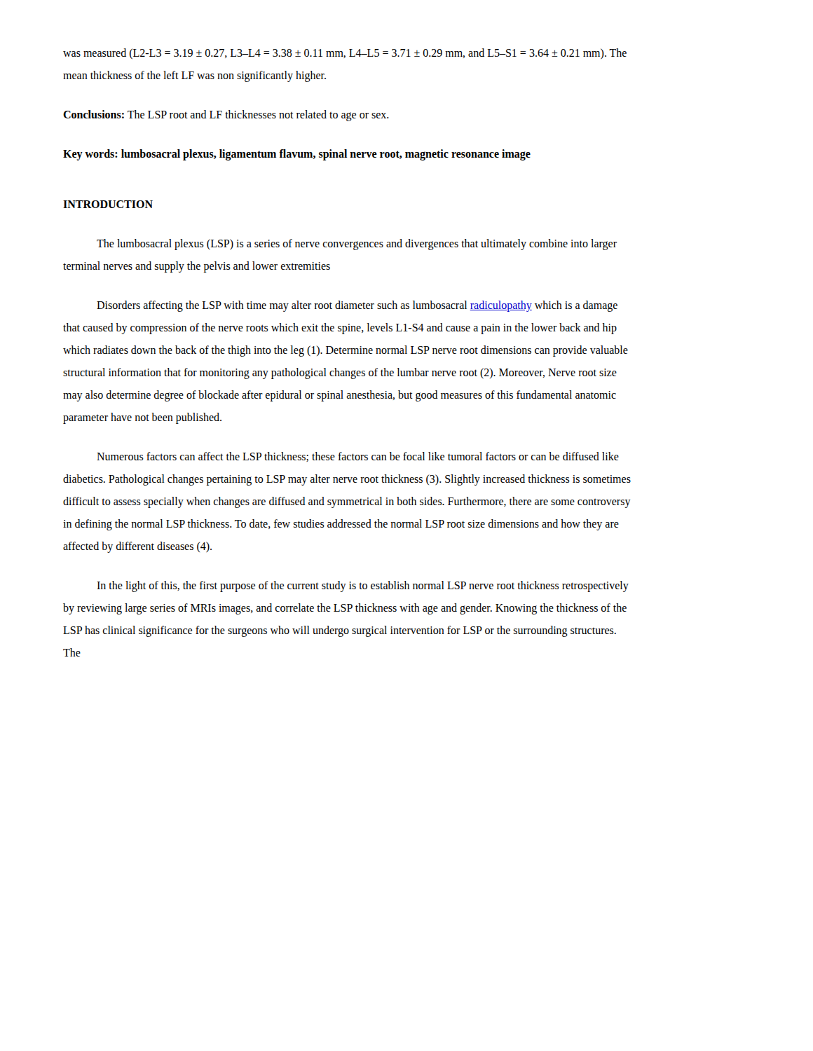was measured (L2-L3 = 3.19 ± 0.27, L3–L4 = 3.38 ± 0.11 mm, L4–L5 = 3.71 ± 0.29 mm, and L5–S1 = 3.64 ± 0.21 mm). The mean thickness of the left LF was non significantly higher.
Conclusions: The LSP root and LF thicknesses not related to age or sex.
Key words: lumbosacral plexus, ligamentum flavum, spinal nerve root, magnetic resonance image
INTRODUCTION
The lumbosacral plexus (LSP) is a series of nerve convergences and divergences that ultimately combine into larger terminal nerves and supply the pelvis and lower extremities
Disorders affecting the LSP with time may alter root diameter such as lumbosacral radiculopathy which is a damage that caused by compression of the nerve roots which exit the spine, levels L1-S4 and cause a pain in the lower back and hip which radiates down the back of the thigh into the leg (1). Determine normal LSP nerve root dimensions can provide valuable structural information that for monitoring any pathological changes of the lumbar nerve root (2). Moreover, Nerve root size may also determine degree of blockade after epidural or spinal anesthesia, but good measures of this fundamental anatomic parameter have not been published.
Numerous factors can affect the LSP thickness; these factors can be focal like tumoral factors or can be diffused like diabetics. Pathological changes pertaining to LSP may alter nerve root thickness (3). Slightly increased thickness is sometimes difficult to assess specially when changes are diffused and symmetrical in both sides. Furthermore, there are some controversy in defining the normal LSP thickness. To date, few studies addressed the normal LSP root size dimensions and how they are affected by different diseases (4).
In the light of this, the first purpose of the current study is to establish normal LSP nerve root thickness retrospectively by reviewing large series of MRIs images, and correlate the LSP thickness with age and gender. Knowing the thickness of the LSP has clinical significance for the surgeons who will undergo surgical intervention for LSP or the surrounding structures. The